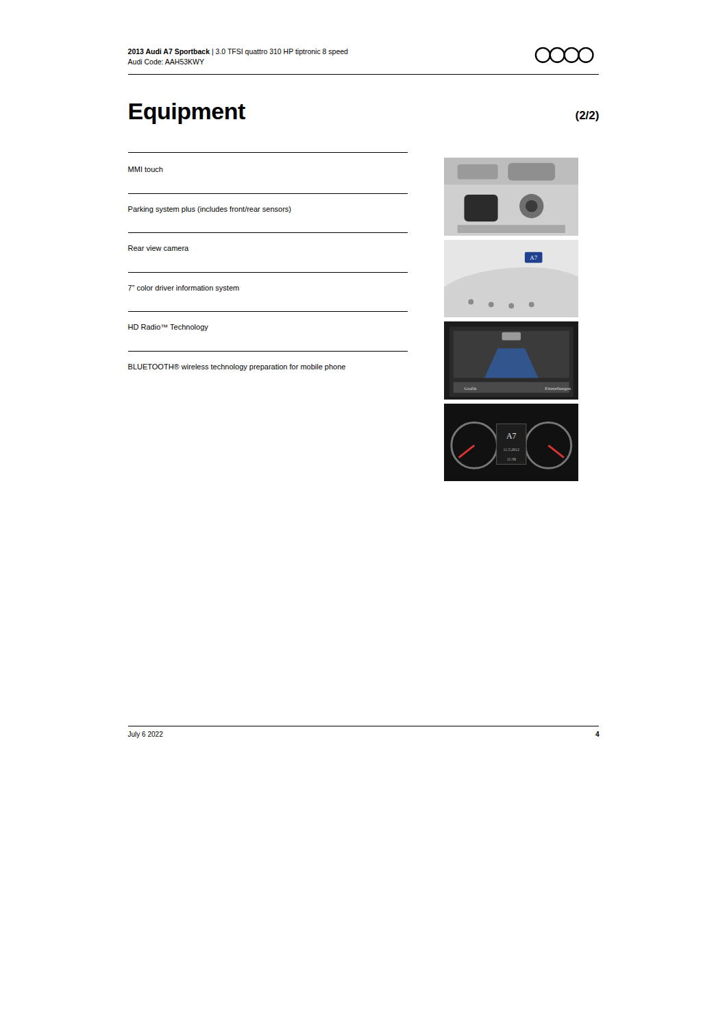2013 Audi A7 Sportback | 3.0 TFSI quattro 310 HP tiptronic 8 speed
Audi Code: AAH53KWY
Equipment
(2/2)
MMI touch
Parking system plus (includes front/rear sensors)
Rear view camera
7” color driver information system
HD Radio™ Technology
BLUETOOTH® wireless technology preparation for mobile phone
A7
Grafik Einstellungen
A7 11.5.2012 11:30
July 6 2022 4